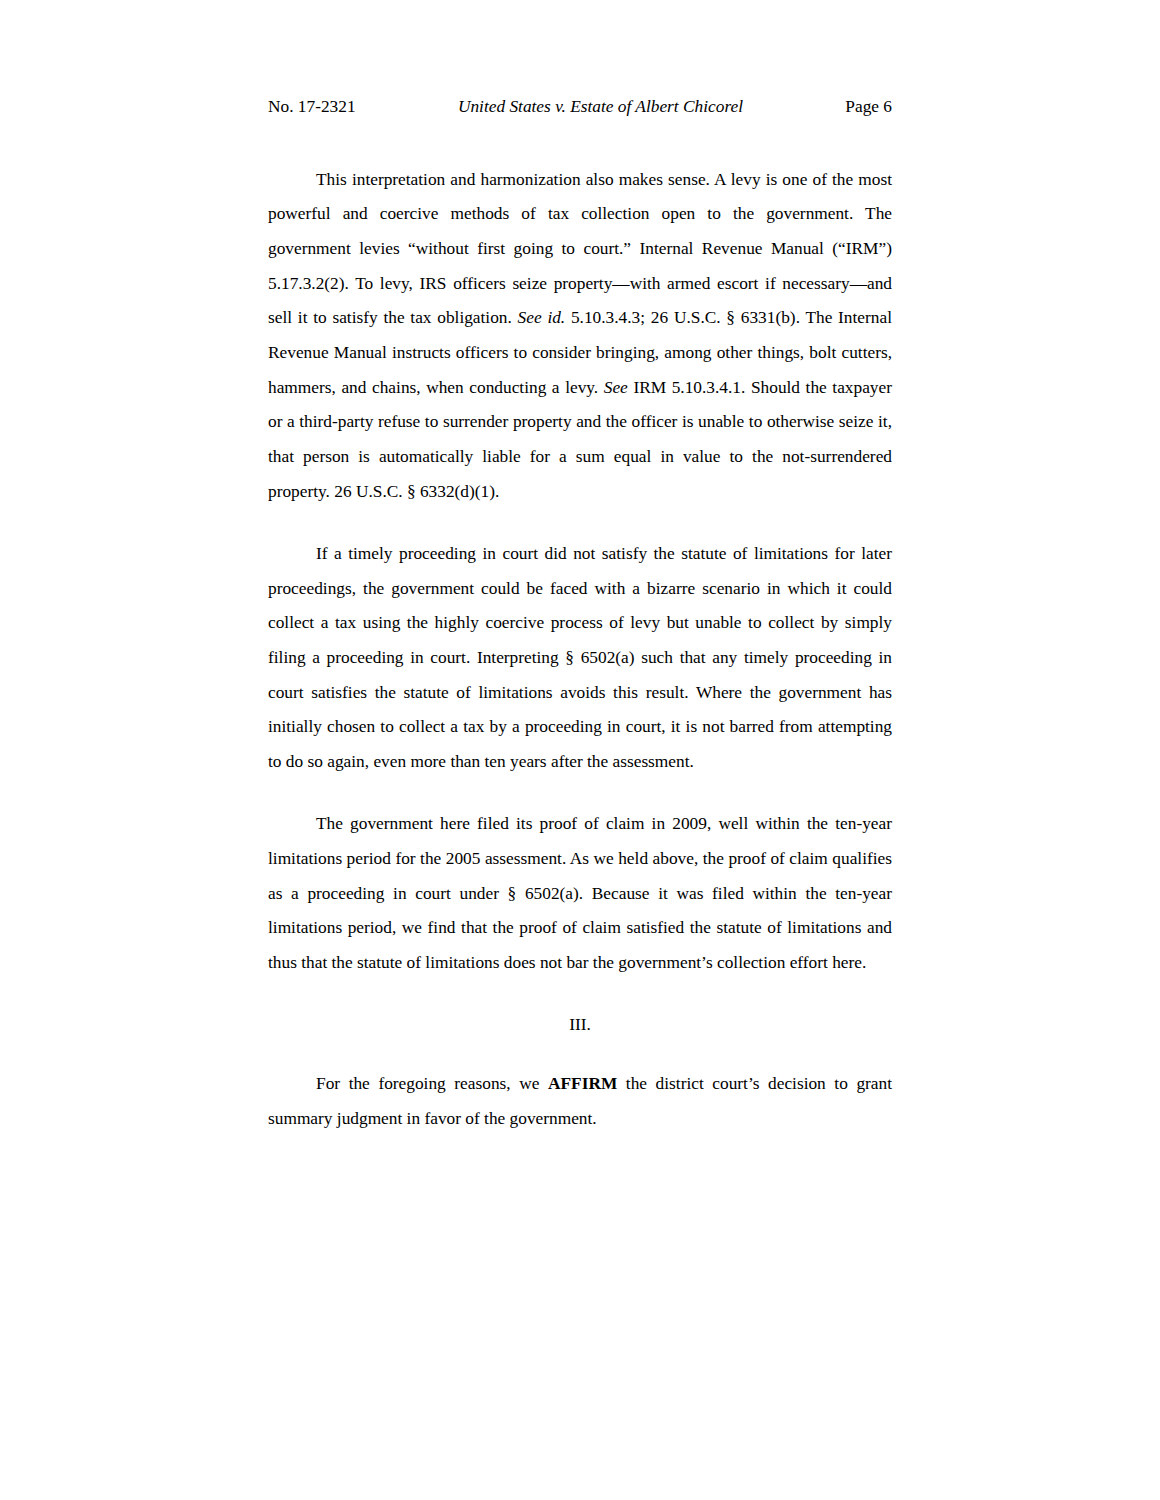No. 17-2321 United States v. Estate of Albert Chicorel Page 6
This interpretation and harmonization also makes sense. A levy is one of the most powerful and coercive methods of tax collection open to the government. The government levies “without first going to court.” Internal Revenue Manual (“IRM”) 5.17.3.2(2). To levy, IRS officers seize property—with armed escort if necessary—and sell it to satisfy the tax obligation. See id. 5.10.3.4.3; 26 U.S.C. § 6331(b). The Internal Revenue Manual instructs officers to consider bringing, among other things, bolt cutters, hammers, and chains, when conducting a levy. See IRM 5.10.3.4.1. Should the taxpayer or a third-party refuse to surrender property and the officer is unable to otherwise seize it, that person is automatically liable for a sum equal in value to the not-surrendered property. 26 U.S.C. § 6332(d)(1).
If a timely proceeding in court did not satisfy the statute of limitations for later proceedings, the government could be faced with a bizarre scenario in which it could collect a tax using the highly coercive process of levy but unable to collect by simply filing a proceeding in court. Interpreting § 6502(a) such that any timely proceeding in court satisfies the statute of limitations avoids this result. Where the government has initially chosen to collect a tax by a proceeding in court, it is not barred from attempting to do so again, even more than ten years after the assessment.
The government here filed its proof of claim in 2009, well within the ten-year limitations period for the 2005 assessment. As we held above, the proof of claim qualifies as a proceeding in court under § 6502(a). Because it was filed within the ten-year limitations period, we find that the proof of claim satisfied the statute of limitations and thus that the statute of limitations does not bar the government’s collection effort here.
III.
For the foregoing reasons, we AFFIRM the district court’s decision to grant summary judgment in favor of the government.